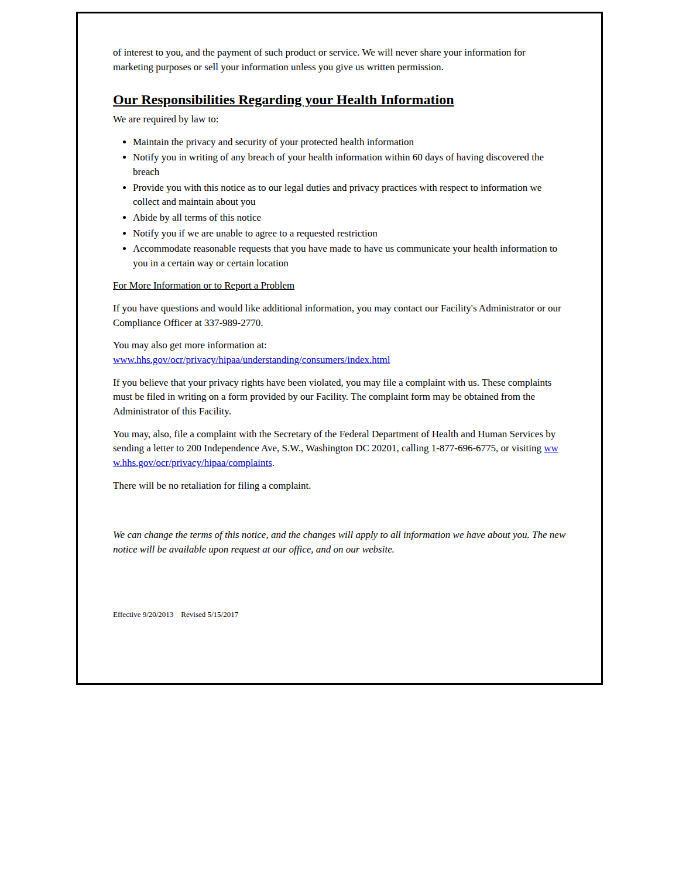of interest to you, and the payment of such product or service. We will never share your information for marketing purposes or sell your information unless you give us written permission.
Our Responsibilities Regarding your Health Information
We are required by law to:
Maintain the privacy and security of your protected health information
Notify you in writing of any breach of your health information within 60 days of having discovered the breach
Provide you with this notice as to our legal duties and privacy practices with respect to information we collect and maintain about you
Abide by all terms of this notice
Notify you if we are unable to agree to a requested restriction
Accommodate reasonable requests that you have made to have us communicate your health information to you in a certain way or certain location
For More Information or to Report a Problem
If you have questions and would like additional information, you may contact our Facility's Administrator or our Compliance Officer at 337-989-2770.
You may also get more information at:
www.hhs.gov/ocr/privacy/hipaa/understanding/consumers/index.html
If you believe that your privacy rights have been violated, you may file a complaint with us. These complaints must be filed in writing on a form provided by our Facility. The complaint form may be obtained from the Administrator of this Facility.
You may, also, file a complaint with the Secretary of the Federal Department of Health and Human Services by sending a letter to 200 Independence Ave, S.W., Washington DC 20201, calling 1-877-696-6775, or visiting www.hhs.gov/ocr/privacy/hipaa/complaints.
There will be no retaliation for filing a complaint.
We can change the terms of this notice, and the changes will apply to all information we have about you. The new notice will be available upon request at our office, and on our website.
Effective 9/20/2013 Revised 5/15/2017